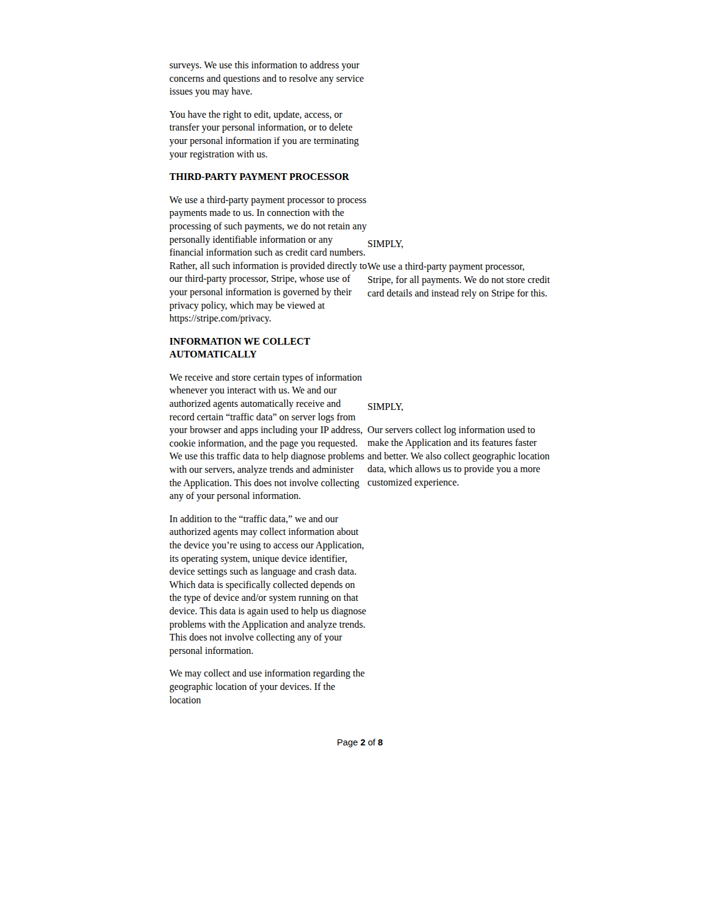| surveys. We use this information to address your concerns and questions and to resolve any service issues you may have. You have the right to edit, update, access, or transfer your personal information, or to delete your personal information if you are terminating your registration with us. THIRD-PARTY PAYMENT PROCESSOR We use a third-party payment processor to process payments made to us. In connection with the processing of such payments, we do not retain any personally identifiable information or any financial information such as credit card numbers. Rather, all such information is provided directly to our third-party processor, Stripe, whose use of your personal information is governed by their privacy policy, which may be viewed at https://stripe.com/privacy. INFORMATION WE COLLECT AUTOMATICALLY We receive and store certain types of information whenever you interact with us. We and our authorized agents automatically receive and record certain “traffic data” on server logs from your browser and apps including your IP address, cookie information, and the page you requested. We use this traffic data to help diagnose problems with our servers, analyze trends and administer the Application. This does not involve collecting any of your personal information. In addition to the “traffic data,” we and our authorized agents may collect information about the device you’re using to access our Application, its operating system, unique device identifier, device settings such as language and crash data. Which data is specifically collected depends on the type of device and/or system running on that device. This data is again used to help us diagnose problems with the Application and analyze trends. This does not involve collecting any of your personal information. We may collect and use information regarding the geographic location of your devices. If the location | SIMPLY, We use a third-party payment processor, Stripe, for all payments. We do not store credit card details and instead rely on Stripe for this. SIMPLY, Our servers collect log information used to make the Application and its features faster and better. We also collect geographic location data, which allows us to provide you a more customized experience. |
Page 2 of 8